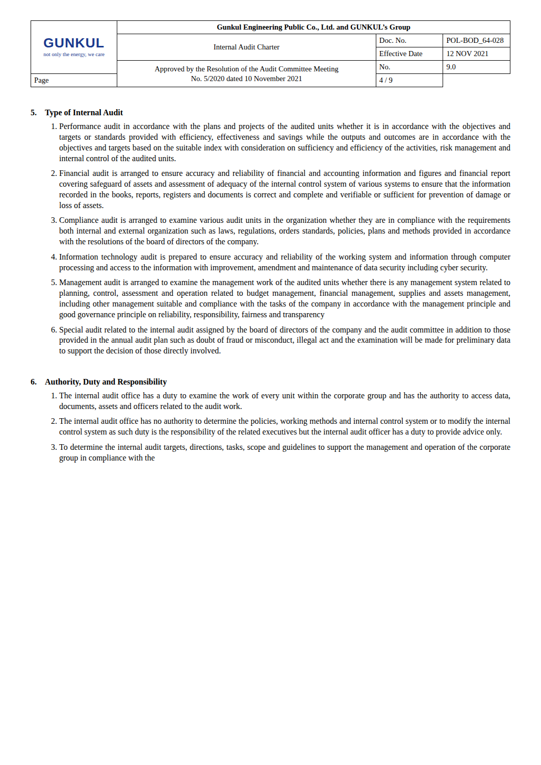| GUNKUL not only the energy, we care | Gunkul Engineering Public Co., Ltd. and GUNKUL’s Group |
| Internal Audit Charter | Doc. No. | POL-BOD_64-028 |
| Effective Date | 12 NOV 2021 |
| Approved by the Resolution of the Audit Committee Meeting No. 5/2020 dated 10 November 2021 | No. | 9.0 |
| Page | 4 / 9 |
5. Type of Internal Audit
Performance audit in accordance with the plans and projects of the audited units whether it is in accordance with the objectives and targets or standards provided with efficiency, effectiveness and savings while the outputs and outcomes are in accordance with the objectives and targets based on the suitable index with consideration on sufficiency and efficiency of the activities, risk management and internal control of the audited units.
Financial audit is arranged to ensure accuracy and reliability of financial and accounting information and figures and financial report covering safeguard of assets and assessment of adequacy of the internal control system of various systems to ensure that the information recorded in the books, reports, registers and documents is correct and complete and verifiable or sufficient for prevention of damage or loss of assets.
Compliance audit is arranged to examine various audit units in the organization whether they are in compliance with the requirements both internal and external organization such as laws, regulations, orders standards, policies, plans and methods provided in accordance with the resolutions of the board of directors of the company.
Information technology audit is prepared to ensure accuracy and reliability of the working system and information through computer processing and access to the information with improvement, amendment and maintenance of data security including cyber security.
Management audit is arranged to examine the management work of the audited units whether there is any management system related to planning, control, assessment and operation related to budget management, financial management, supplies and assets management, including other management suitable and compliance with the tasks of the company in accordance with the management principle and good governance principle on reliability, responsibility, fairness and transparency
Special audit related to the internal audit assigned by the board of directors of the company and the audit committee in addition to those provided in the annual audit plan such as doubt of fraud or misconduct, illegal act and the examination will be made for preliminary data to support the decision of those directly involved.
6. Authority, Duty and Responsibility
The internal audit office has a duty to examine the work of every unit within the corporate group and has the authority to access data, documents, assets and officers related to the audit work.
The internal audit office has no authority to determine the policies, working methods and internal control system or to modify the internal control system as such duty is the responsibility of the related executives but the internal audit officer has a duty to provide advice only.
To determine the internal audit targets, directions, tasks, scope and guidelines to support the management and operation of the corporate group in compliance with the